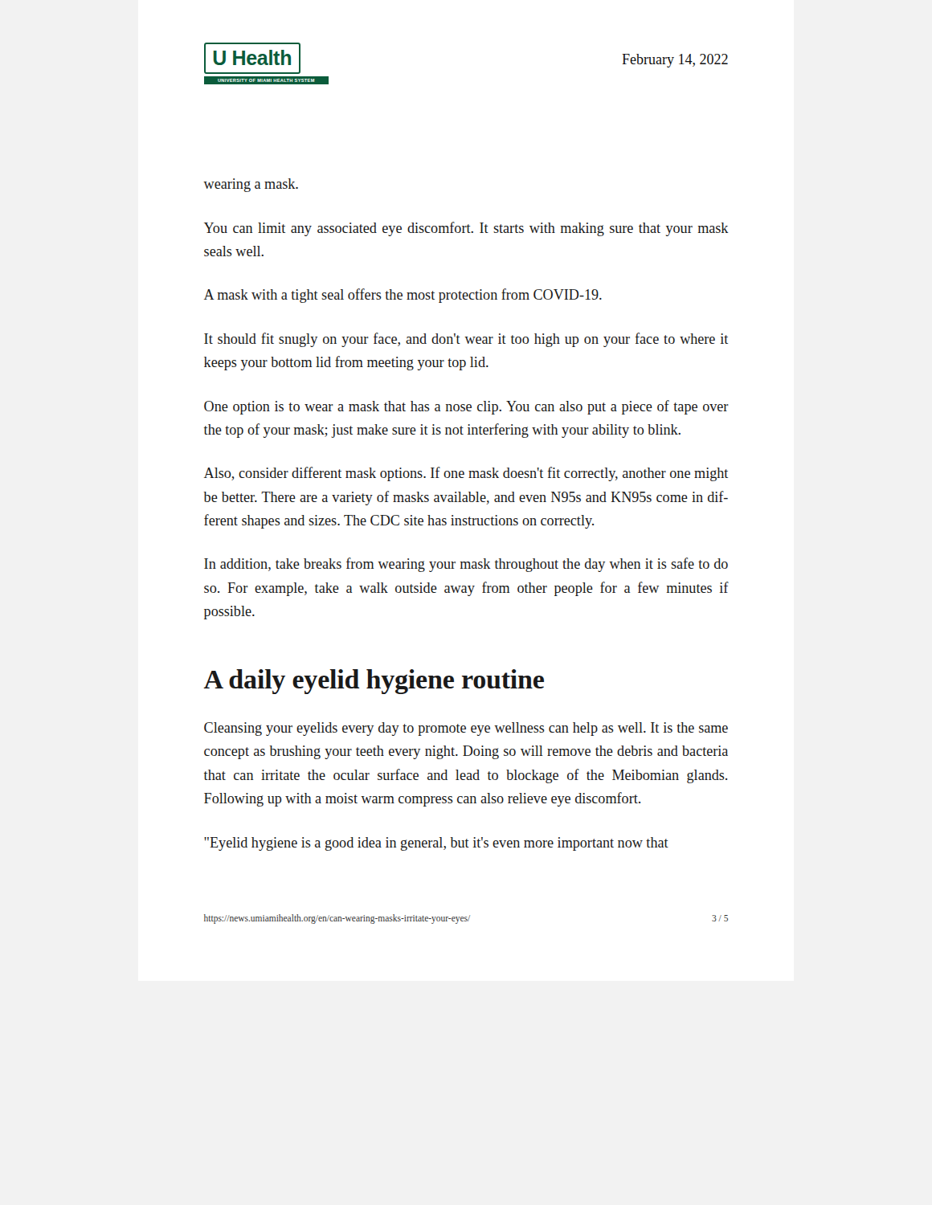UHealth
University of Miami Health System
February 14, 2022
wearing a mask.
You can limit any associated eye discomfort. It starts with making sure that your mask seals well.
A mask with a tight seal offers the most protection from COVID-19.
It should fit snugly on your face, and don't wear it too high up on your face to where it keeps your bottom lid from meeting your top lid.
One option is to wear a mask that has a nose clip. You can also put a piece of tape over the top of your mask; just make sure it is not interfering with your ability to blink.
Also, consider different mask options. If one mask doesn't fit correctly, another one might be better. There are a variety of masks available, and even N95s and KN95s come in different shapes and sizes. The CDC site has instructions on correctly.
In addition, take breaks from wearing your mask throughout the day when it is safe to do so. For example, take a walk outside away from other people for a few minutes if possible.
A daily eyelid hygiene routine
Cleansing your eyelids every day to promote eye wellness can help as well. It is the same concept as brushing your teeth every night. Doing so will remove the debris and bacteria that can irritate the ocular surface and lead to blockage of the Meibomian glands. Following up with a moist warm compress can also relieve eye discomfort.
"Eyelid hygiene is a good idea in general, but it's even more important now that
https://news.umiamihealth.org/en/can-wearing-masks-irritate-your-eyes/
3 / 5